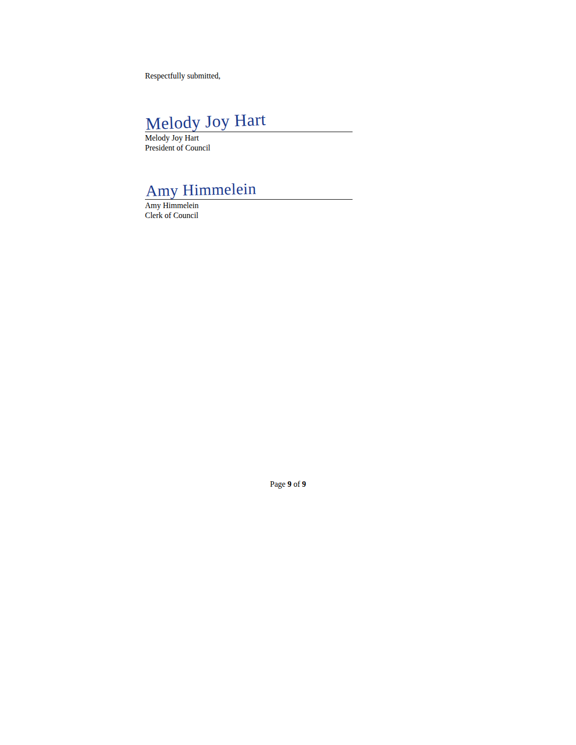Respectfully submitted,
Melody Joy Hart
Melody Joy Hart
President of Council
Amy Himmelein
Amy Himmelein
Clerk of Council
Page 9 of 9